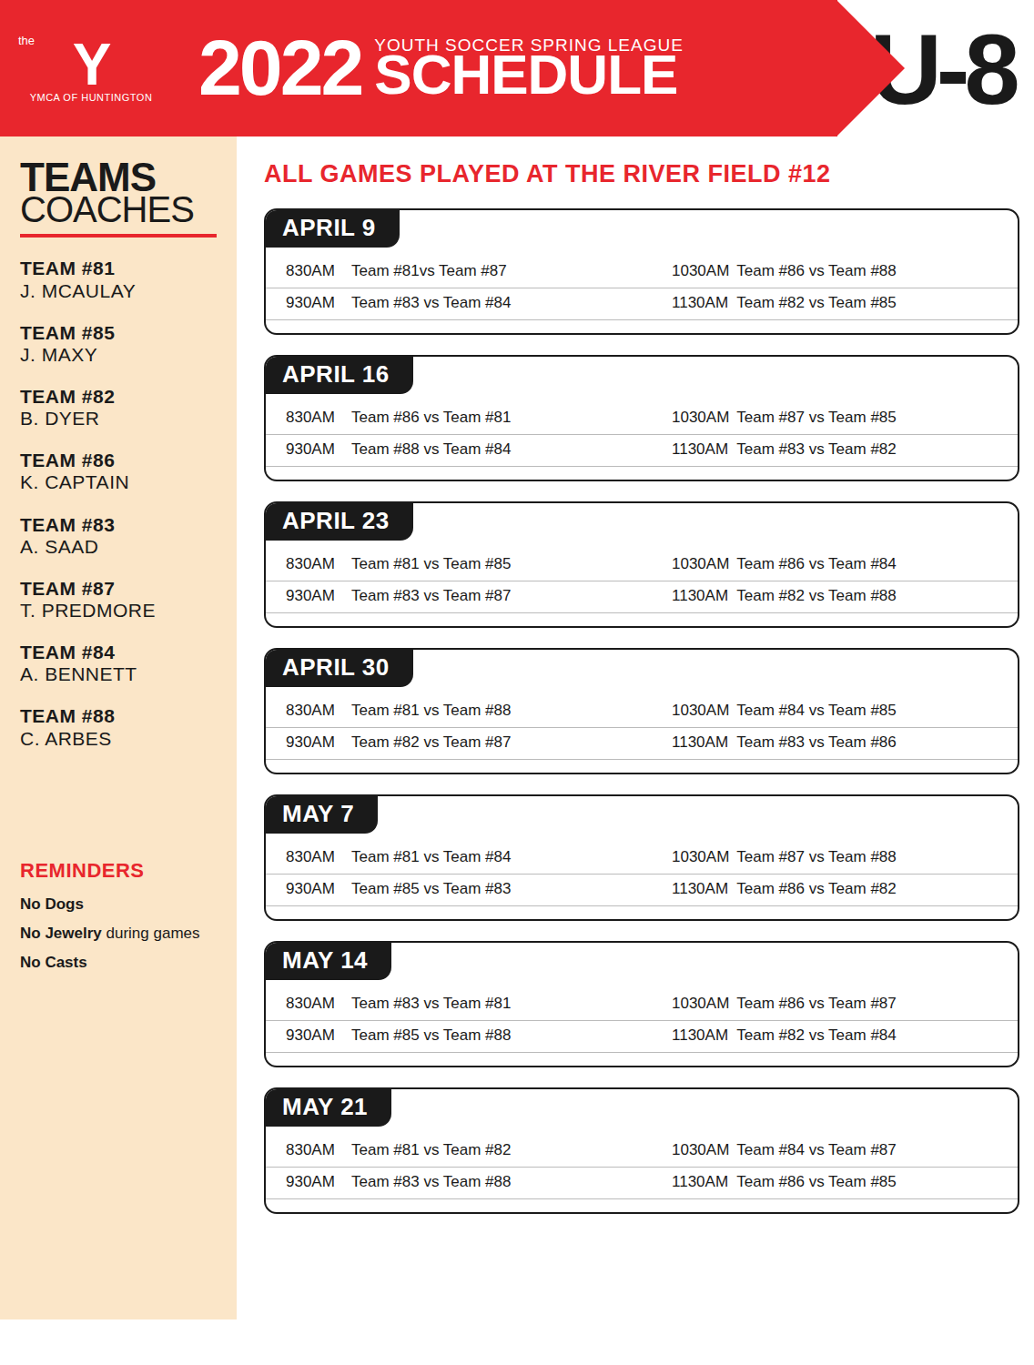the
Y
YMCA of Huntington
2022
Youth Soccer Spring League
SCHEDULE
U‑8
TEAMSCOACHES
TEAM #81
J. MCAULAY
TEAM #85
J. MAXY
TEAM #82
B. DYER
TEAM #86
K. CAPTAIN
TEAM #83
A. SAAD
TEAM #87
T. PREDMORE
TEAM #84
A. BENNETT
TEAM #88
C. ARBES
REMINDERS
No Dogs
No Jewelry during games
No Casts
ALL GAMES PLAYED AT THE RIVER FIELD #12
APRIL 9
| 830AM | Team #81vs Team #87 | 1030AM | Team #86 vs Team #88 |
| 930AM | Team #83 vs Team #84 | 1130AM | Team #82 vs Team #85 |
APRIL 16
| 830AM | Team #86 vs Team #81 | 1030AM | Team #87 vs Team #85 |
| 930AM | Team #88 vs Team #84 | 1130AM | Team #83 vs Team #82 |
APRIL 23
| 830AM | Team #81 vs Team #85 | 1030AM | Team #86 vs Team #84 |
| 930AM | Team #83 vs Team #87 | 1130AM | Team #82 vs Team #88 |
APRIL 30
| 830AM | Team #81 vs Team #88 | 1030AM | Team #84 vs Team #85 |
| 930AM | Team #82 vs Team #87 | 1130AM | Team #83 vs Team #86 |
MAY 7
| 830AM | Team #81 vs Team #84 | 1030AM | Team #87 vs Team #88 |
| 930AM | Team #85 vs Team #83 | 1130AM | Team #86 vs Team #82 |
MAY 14
| 830AM | Team #83 vs Team #81 | 1030AM | Team #86 vs Team #87 |
| 930AM | Team #85 vs Team #88 | 1130AM | Team #82 vs Team #84 |
MAY 21
| 830AM | Team #81 vs Team #82 | 1030AM | Team #84 vs Team #87 |
| 930AM | Team #83 vs Team #88 | 1130AM | Team #86 vs Team #85 |